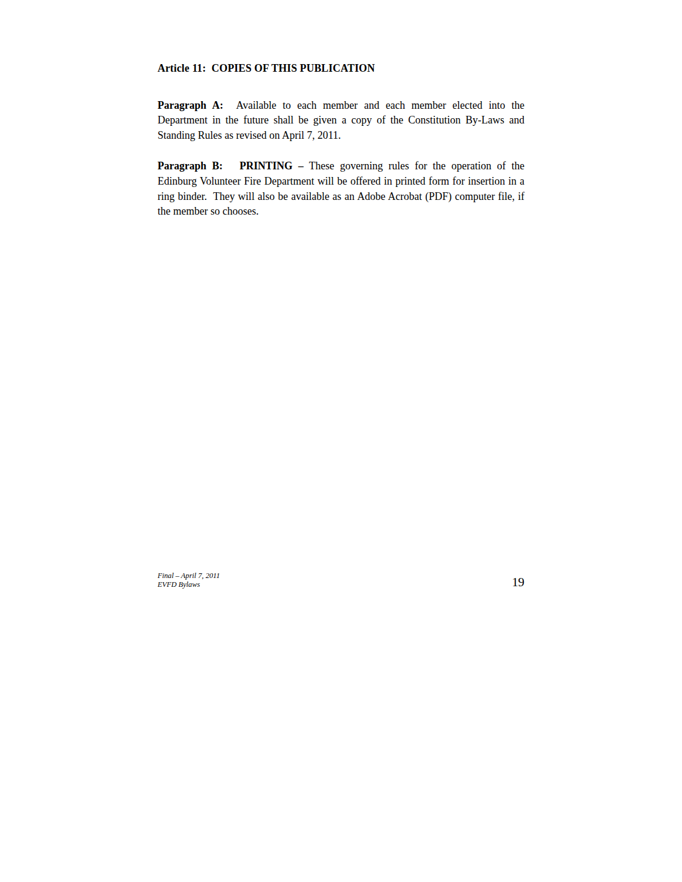Article 11: COPIES OF THIS PUBLICATION
Paragraph A: Available to each member and each member elected into the Department in the future shall be given a copy of the Constitution By-Laws and Standing Rules as revised on April 7, 2011.
Paragraph B: PRINTING – These governing rules for the operation of the Edinburg Volunteer Fire Department will be offered in printed form for insertion in a ring binder. They will also be available as an Adobe Acrobat (PDF) computer file, if the member so chooses.
Final – April 7, 2011
EVFD Bylaws
19